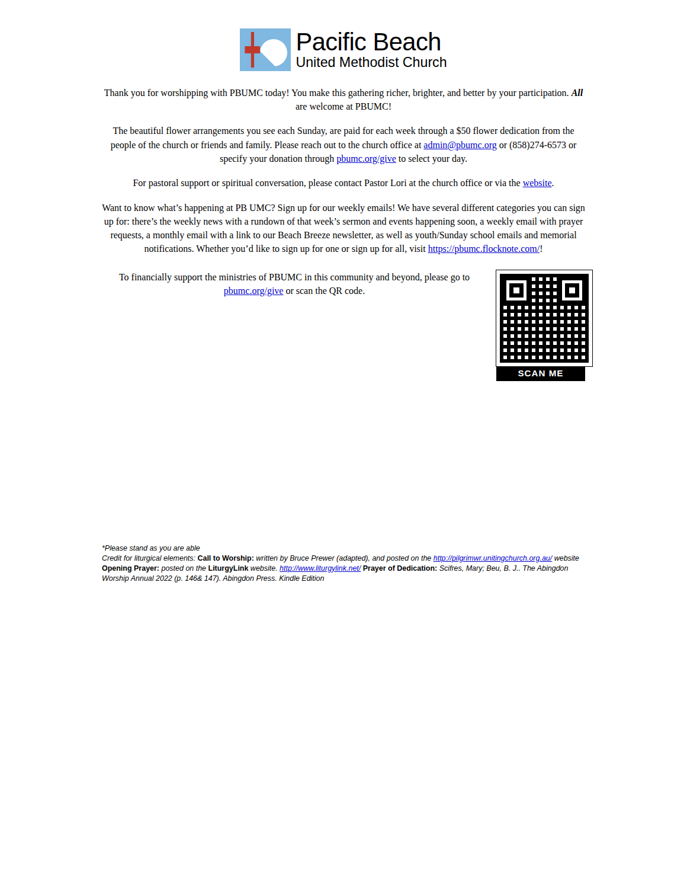Pacific Beach United Methodist Church
Thank you for worshipping with PBUMC today! You make this gathering richer, brighter, and better by your participation. All are welcome at PBUMC!
The beautiful flower arrangements you see each Sunday, are paid for each week through a $50 flower dedication from the people of the church or friends and family. Please reach out to the church office at admin@pbumc.org or (858)274-6573 or specify your donation through pbumc.org/give to select your day.
For pastoral support or spiritual conversation, please contact Pastor Lori at the church office or via the website.
Want to know what’s happening at PB UMC? Sign up for our weekly emails! We have several different categories you can sign up for: there’s the weekly news with a rundown of that week’s sermon and events happening soon, a weekly email with prayer requests, a monthly email with a link to our Beach Breeze newsletter, as well as youth/Sunday school emails and memorial notifications. Whether you’d like to sign up for one or sign up for all, visit https://pbumc.flocknote.com/!
To financially support the ministries of PBUMC in this community and beyond, please go to pbumc.org/give or scan the QR code.
SCAN ME
*Please stand as you are able
Credit for liturgical elements: Call to Worship: written by Bruce Prewer (adapted), and posted on the http://pilgrimwr.unitingchurch.org.au/ website Opening Prayer: posted on the LiturgyLink website. http://www.liturgylink.net/ Prayer of Dedication: Scifres, Mary; Beu, B. J.. The Abingdon Worship Annual 2022 (p. 146& 147). Abingdon Press. Kindle Edition